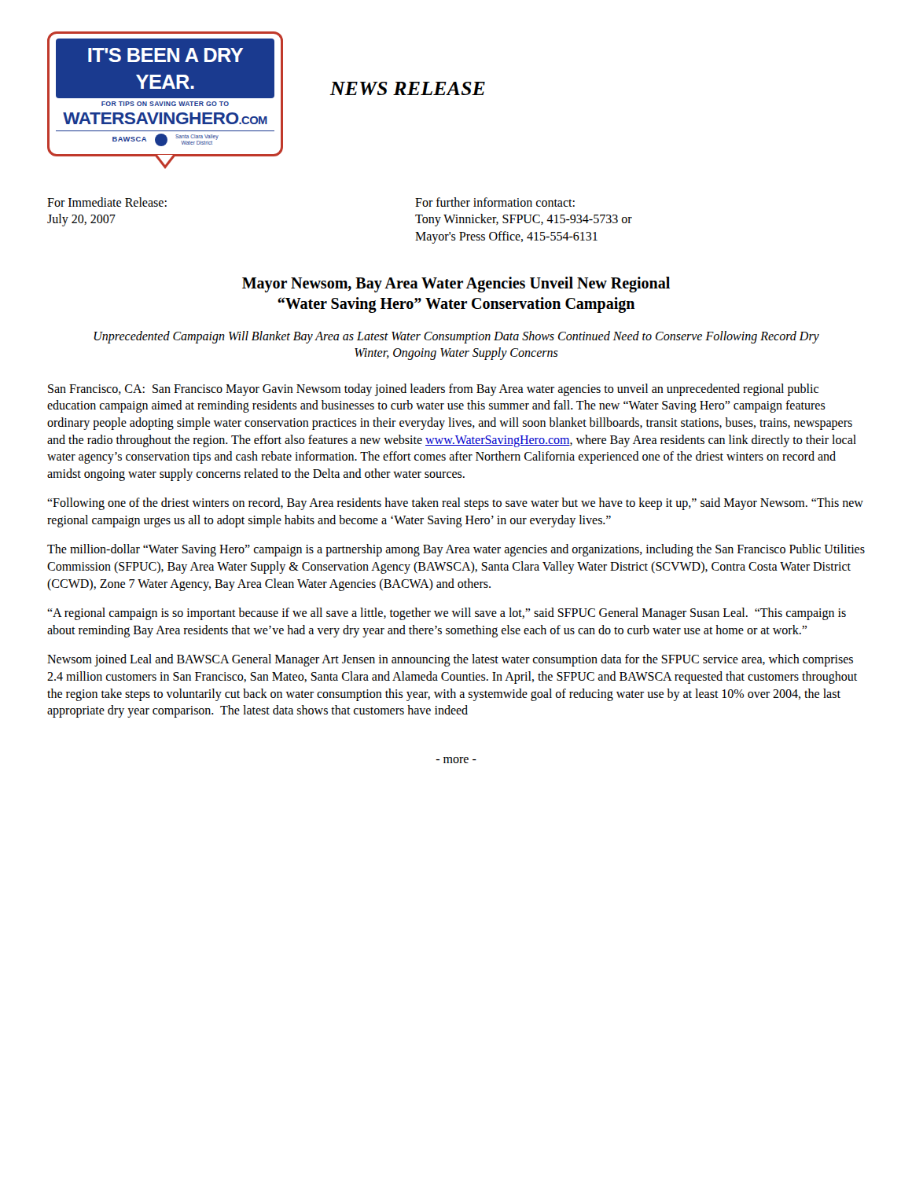IT'S BEEN A DRY YEAR.
FOR TIPS ON SAVING WATER GO TO
WATERSAVINGHERO.COM
BAWSCA Santa Clara Valley
Water District
NEWS RELEASE
For Immediate Release:
July 20, 2007
For further information contact:
Tony Winnicker, SFPUC, 415-934-5733 or
Mayor's Press Office, 415-554-6131
Mayor Newsom, Bay Area Water Agencies Unveil New Regional
“Water Saving Hero” Water Conservation Campaign
Unprecedented Campaign Will Blanket Bay Area as Latest Water Consumption Data Shows Continued Need to Conserve Following Record Dry Winter, Ongoing Water Supply Concerns
San Francisco, CA: San Francisco Mayor Gavin Newsom today joined leaders from Bay Area water agencies to unveil an unprecedented regional public education campaign aimed at reminding residents and businesses to curb water use this summer and fall. The new “Water Saving Hero” campaign features ordinary people adopting simple water conservation practices in their everyday lives, and will soon blanket billboards, transit stations, buses, trains, newspapers and the radio throughout the region. The effort also features a new website www.WaterSavingHero.com, where Bay Area residents can link directly to their local water agency’s conservation tips and cash rebate information. The effort comes after Northern California experienced one of the driest winters on record and amidst ongoing water supply concerns related to the Delta and other water sources.
“Following one of the driest winters on record, Bay Area residents have taken real steps to save water but we have to keep it up,” said Mayor Newsom. “This new regional campaign urges us all to adopt simple habits and become a ‘Water Saving Hero’ in our everyday lives.”
The million-dollar “Water Saving Hero” campaign is a partnership among Bay Area water agencies and organizations, including the San Francisco Public Utilities Commission (SFPUC), Bay Area Water Supply & Conservation Agency (BAWSCA), Santa Clara Valley Water District (SCVWD), Contra Costa Water District (CCWD), Zone 7 Water Agency, Bay Area Clean Water Agencies (BACWA) and others.
“A regional campaign is so important because if we all save a little, together we will save a lot,” said SFPUC General Manager Susan Leal. “This campaign is about reminding Bay Area residents that we’ve had a very dry year and there’s something else each of us can do to curb water use at home or at work.”
Newsom joined Leal and BAWSCA General Manager Art Jensen in announcing the latest water consumption data for the SFPUC service area, which comprises 2.4 million customers in San Francisco, San Mateo, Santa Clara and Alameda Counties. In April, the SFPUC and BAWSCA requested that customers throughout the region take steps to voluntarily cut back on water consumption this year, with a systemwide goal of reducing water use by at least 10% over 2004, the last appropriate dry year comparison. The latest data shows that customers have indeed
- more -